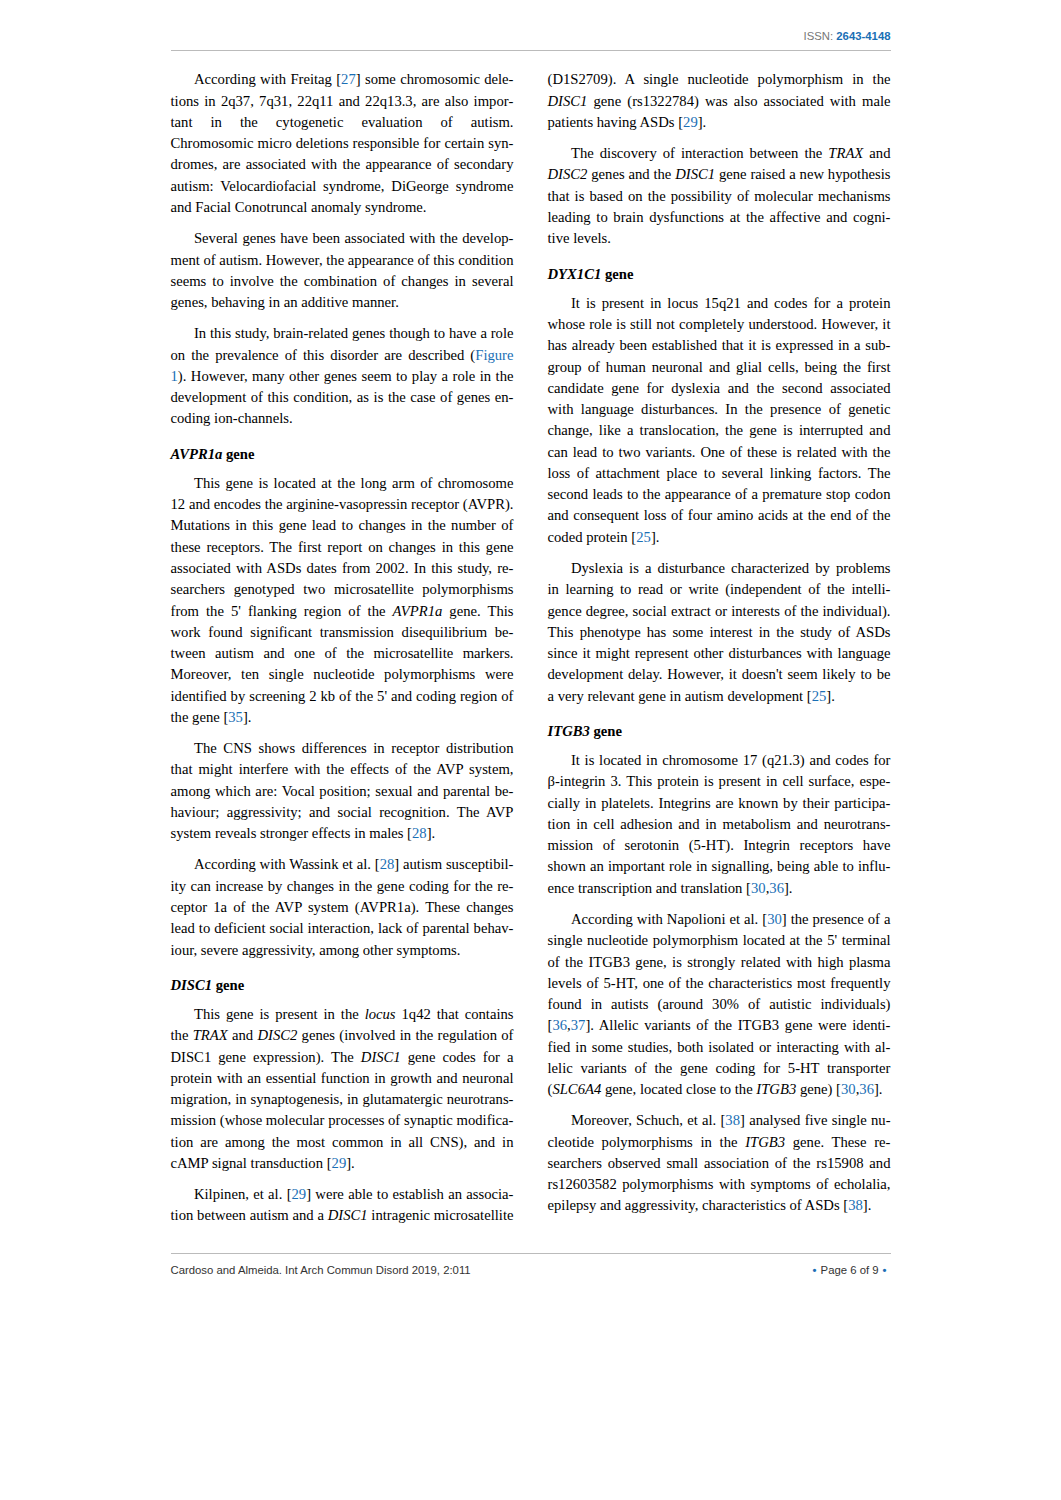ISSN: 2643-4148
According with Freitag [27] some chromosomic deletions in 2q37, 7q31, 22q11 and 22q13.3, are also important in the cytogenetic evaluation of autism. Chromosomic micro deletions responsible for certain syndromes, are associated with the appearance of secondary autism: Velocardiofacial syndrome, DiGeorge syndrome and Facial Conotruncal anomaly syndrome.
Several genes have been associated with the development of autism. However, the appearance of this condition seems to involve the combination of changes in several genes, behaving in an additive manner.
In this study, brain-related genes though to have a role on the prevalence of this disorder are described (Figure 1). However, many other genes seem to play a role in the development of this condition, as is the case of genes encoding ion-channels.
AVPR1a gene
This gene is located at the long arm of chromosome 12 and encodes the arginine-vasopressin receptor (AVPR). Mutations in this gene lead to changes in the number of these receptors. The first report on changes in this gene associated with ASDs dates from 2002. In this study, researchers genotyped two microsatellite polymorphisms from the 5' flanking region of the AVPR1a gene. This work found significant transmission disequilibrium between autism and one of the microsatellite markers. Moreover, ten single nucleotide polymorphisms were identified by screening 2 kb of the 5' and coding region of the gene [35].
The CNS shows differences in receptor distribution that might interfere with the effects of the AVP system, among which are: Vocal position; sexual and parental behaviour; aggressivity; and social recognition. The AVP system reveals stronger effects in males [28].
According with Wassink et al. [28] autism susceptibility can increase by changes in the gene coding for the receptor 1a of the AVP system (AVPR1a). These changes lead to deficient social interaction, lack of parental behaviour, severe aggressivity, among other symptoms.
DISC1 gene
This gene is present in the locus 1q42 that contains the TRAX and DISC2 genes (involved in the regulation of DISC1 gene expression). The DISC1 gene codes for a protein with an essential function in growth and neuronal migration, in synaptogenesis, in glutamatergic neurotransmission (whose molecular processes of synaptic modification are among the most common in all CNS), and in cAMP signal transduction [29].
Kilpinen, et al. [29] were able to establish an association between autism and a DISC1 intragenic microsatellite (D1S2709). A single nucleotide polymorphism in the DISC1 gene (rs1322784) was also associated with male patients having ASDs [29].
The discovery of interaction between the TRAX and DISC2 genes and the DISC1 gene raised a new hypothesis that is based on the possibility of molecular mechanisms leading to brain dysfunctions at the affective and cognitive levels.
DYX1C1 gene
It is present in locus 15q21 and codes for a protein whose role is still not completely understood. However, it has already been established that it is expressed in a subgroup of human neuronal and glial cells, being the first candidate gene for dyslexia and the second associated with language disturbances. In the presence of genetic change, like a translocation, the gene is interrupted and can lead to two variants. One of these is related with the loss of attachment place to several linking factors. The second leads to the appearance of a premature stop codon and consequent loss of four amino acids at the end of the coded protein [25].
Dyslexia is a disturbance characterized by problems in learning to read or write (independent of the intelligence degree, social extract or interests of the individual). This phenotype has some interest in the study of ASDs since it might represent other disturbances with language development delay. However, it doesn't seem likely to be a very relevant gene in autism development [25].
ITGB3 gene
It is located in chromosome 17 (q21.3) and codes for β-integrin 3. This protein is present in cell surface, especially in platelets. Integrins are known by their participation in cell adhesion and in metabolism and neurotransmission of serotonin (5-HT). Integrin receptors have shown an important role in signalling, being able to influence transcription and translation [30,36].
According with Napolioni et al. [30] the presence of a single nucleotide polymorphism located at the 5' terminal of the ITGB3 gene, is strongly related with high plasma levels of 5-HT, one of the characteristics most frequently found in autists (around 30% of autistic individuals) [36,37]. Allelic variants of the ITGB3 gene were identified in some studies, both isolated or interacting with allelic variants of the gene coding for 5-HT transporter (SLC6A4 gene, located close to the ITGB3 gene) [30,36].
Moreover, Schuch, et al. [38] analysed five single nucleotide polymorphisms in the ITGB3 gene. These researchers observed small association of the rs15908 and rs12603582 polymorphisms with symptoms of echolalia, epilepsy and aggressivity, characteristics of ASDs [38].
Cardoso and Almeida. Int Arch Commun Disord 2019, 2:011
•Page 6 of 9•